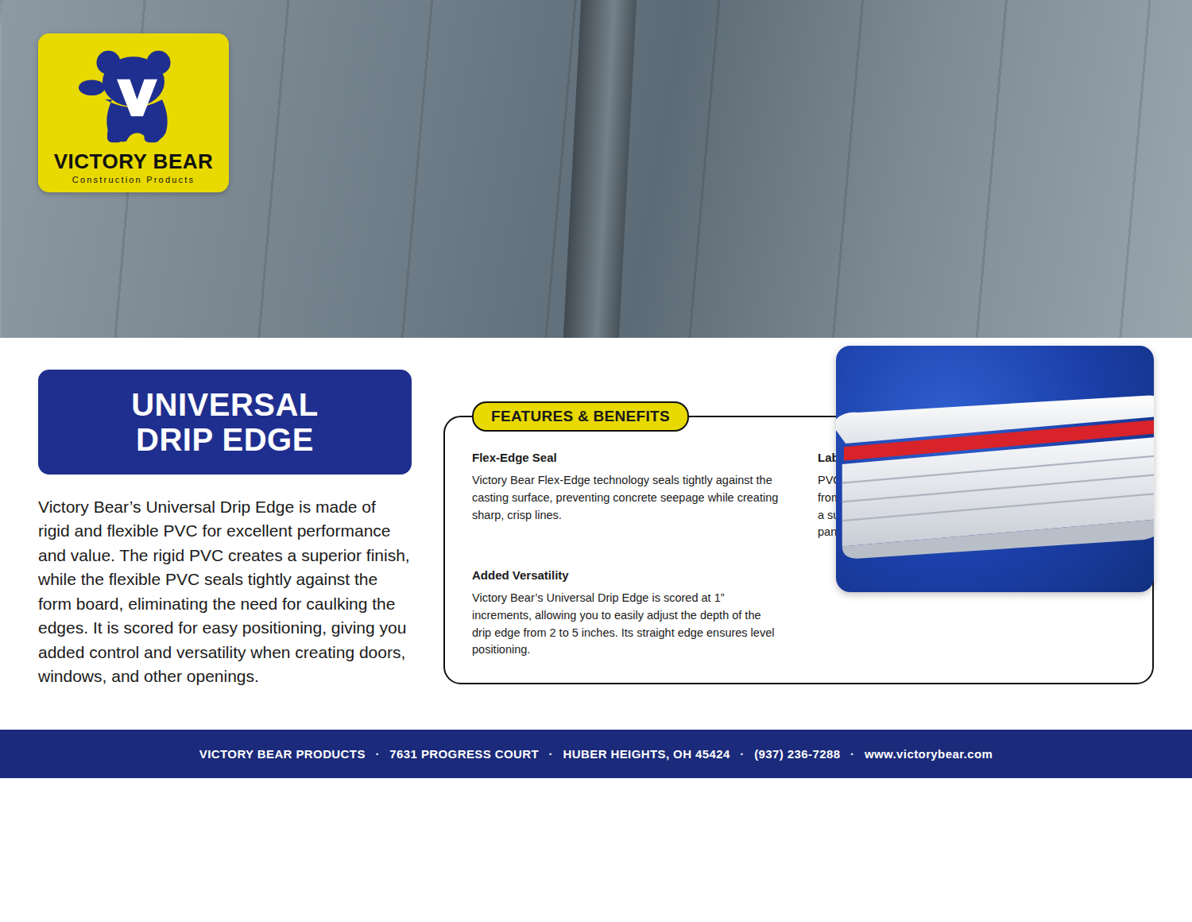VICTORY BEAR
Construction Products
UNIVERSAL
DRIP EDGE
Victory Bear’s Universal Drip Edge is made of rigid and flexible PVC for excellent performance and value. The rigid PVC creates a superior finish, while the flexible PVC seals tightly against the form board, eliminating the need for caulking the edges. It is scored for easy positioning, giving you added control and versatility when creating doors, windows, and other openings.
FEATURES & BENEFITS
Flex-Edge Seal
Victory Bear Flex-Edge technology seals tightly against the casting surface, preventing concrete seepage while creating sharp, crisp lines.
Labor Savings
PVC provides a superior finish to wood. It releases cleanly from the concrete, and leaves no residue. The end result is a superior finish that leaves little to no finish work after the panels are lifted.
Added Versatility
Victory Bear’s Universal Drip Edge is scored at 1” increments, allowing you to easily adjust the depth of the drip edge from 2 to 5 inches. Its straight edge ensures level positioning.
VICTORY BEAR PRODUCTS · 7631 PROGRESS COURT · HUBER HEIGHTS, OH 45424 · (937) 236-7288 · www.victorybear.com